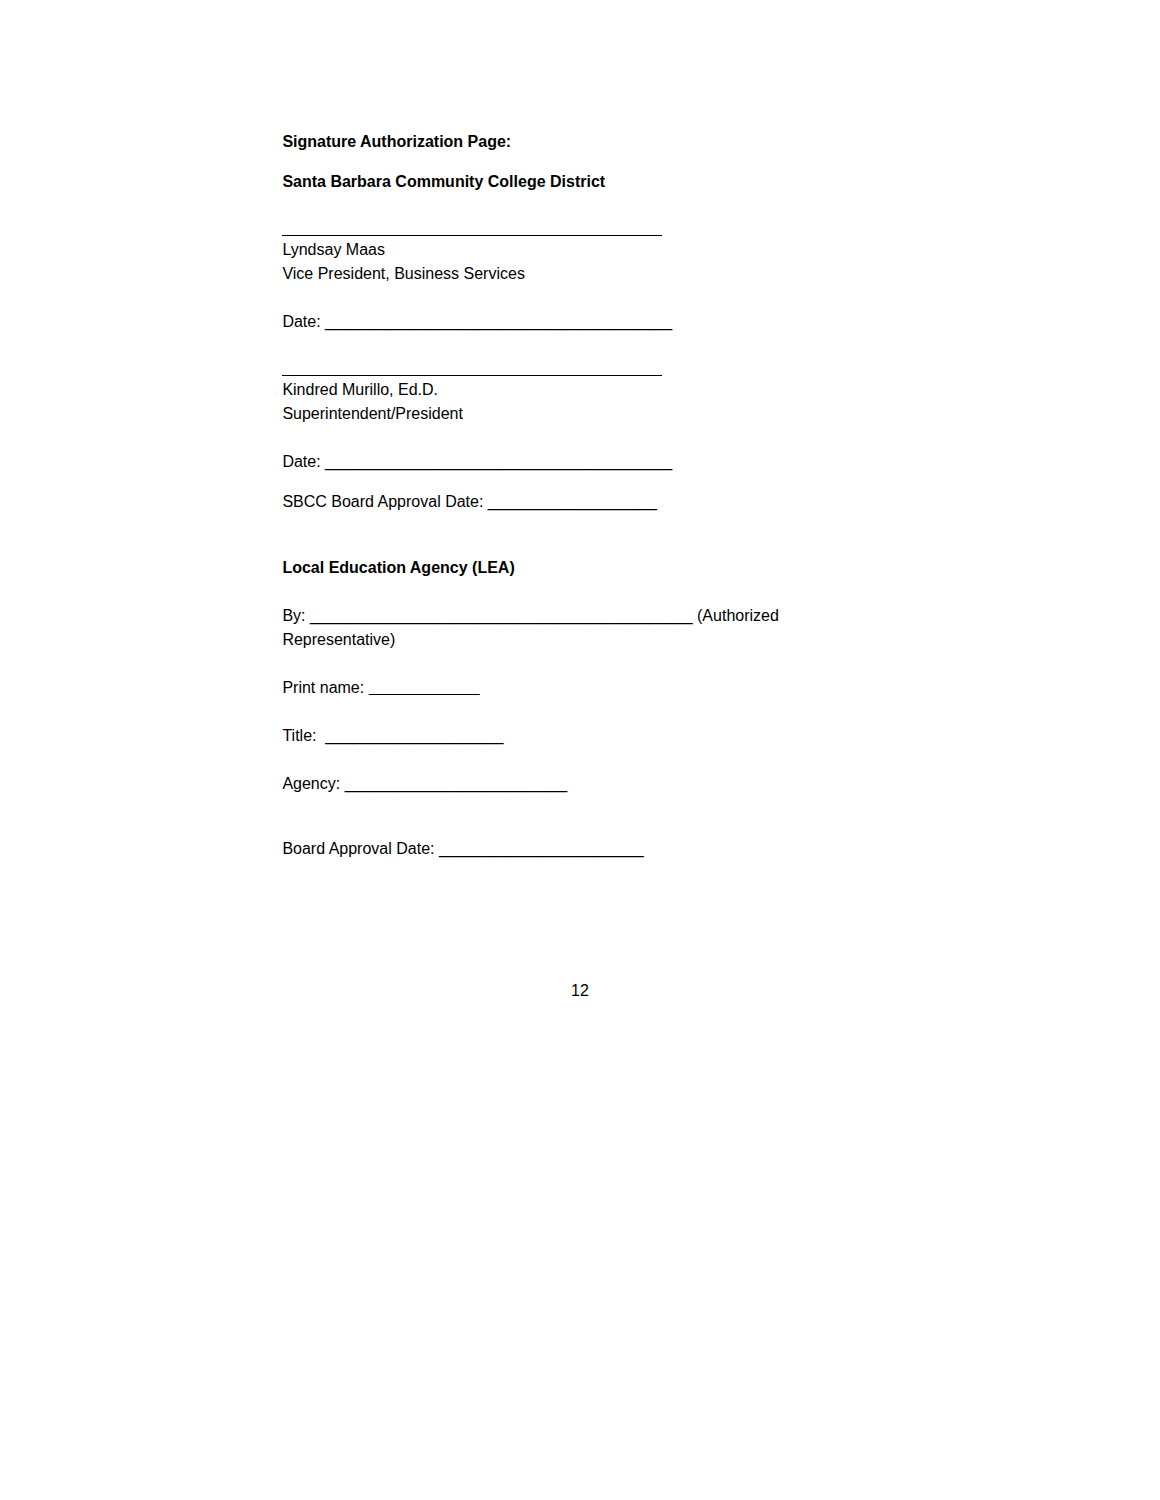Signature Authorization Page:
Santa Barbara Community College District
Lyndsay Maas
Vice President, Business Services
Date: _______________________________________
Kindred Murillo, Ed.D.
Superintendent/President
Date: _______________________________________
SBCC Board Approval Date: ___________________
Local Education Agency (LEA)
By: ___________________________________________ (Authorized Representative)
Print name:
Title: ____________________
Agency: _________________________
Board Approval Date: _______________________
12